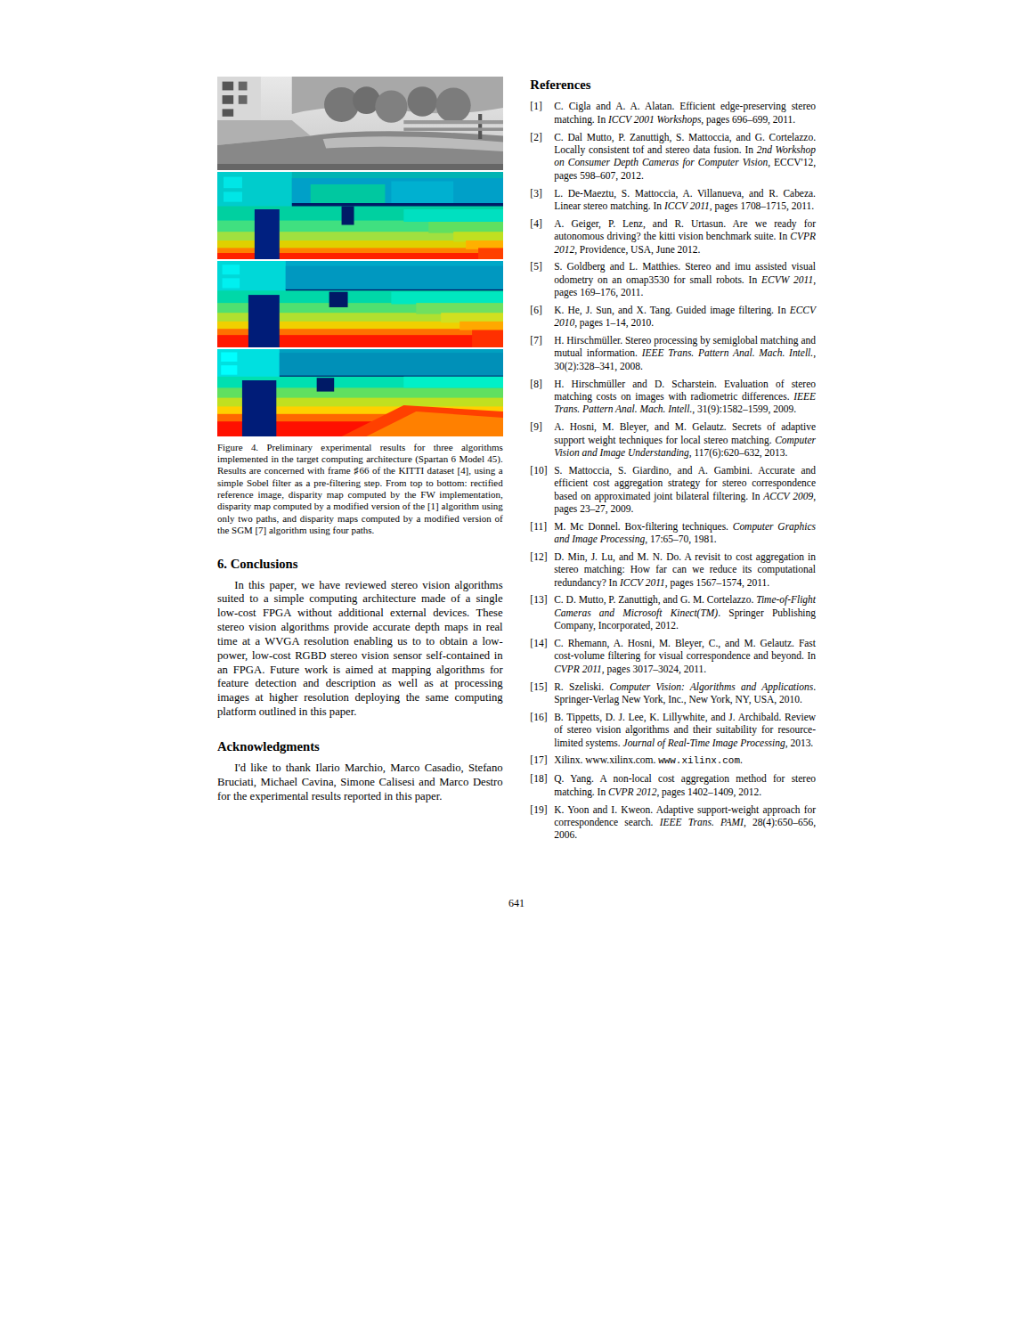Figure 4. Preliminary experimental results for three algorithms implemented in the target computing architecture (Spartan 6 Model 45). Results are concerned with frame ♯66 of the KITTI dataset [4], using a simple Sobel filter as a pre-filtering step. From top to bottom: rectified reference image, disparity map computed by the FW implementation, disparity map computed by a modified version of the [1] algorithm using only two paths, and disparity maps computed by a modified version of the SGM [7] algorithm using four paths.
6. Conclusions
In this paper, we have reviewed stereo vision algorithms suited to a simple computing architecture made of a single low-cost FPGA without additional external devices. These stereo vision algorithms provide accurate depth maps in real time at a WVGA resolution enabling us to to obtain a low-power, low-cost RGBD stereo vision sensor self-contained in an FPGA. Future work is aimed at mapping algorithms for feature detection and description as well as at processing images at higher resolution deploying the same computing platform outlined in this paper.
Acknowledgments
I'd like to thank Ilario Marchio, Marco Casadio, Stefano Bruciati, Michael Cavina, Simone Calisesi and Marco Destro for the experimental results reported in this paper.
References
[1] C. Cigla and A. A. Alatan. Efficient edge-preserving stereo matching. In ICCV 2001 Workshops, pages 696–699, 2011.
[2] C. Dal Mutto, P. Zanuttigh, S. Mattoccia, and G. Cortelazzo. Locally consistent tof and stereo data fusion. In 2nd Workshop on Consumer Depth Cameras for Computer Vision, ECCV'12, pages 598–607, 2012.
[3] L. De-Maeztu, S. Mattoccia, A. Villanueva, and R. Cabeza. Linear stereo matching. In ICCV 2011, pages 1708–1715, 2011.
[4] A. Geiger, P. Lenz, and R. Urtasun. Are we ready for autonomous driving? the kitti vision benchmark suite. In CVPR 2012, Providence, USA, June 2012.
[5] S. Goldberg and L. Matthies. Stereo and imu assisted visual odometry on an omap3530 for small robots. In ECVW 2011, pages 169–176, 2011.
[6] K. He, J. Sun, and X. Tang. Guided image filtering. In ECCV 2010, pages 1–14, 2010.
[7] H. Hirschmüller. Stereo processing by semiglobal matching and mutual information. IEEE Trans. Pattern Anal. Mach. Intell., 30(2):328–341, 2008.
[8] H. Hirschmüller and D. Scharstein. Evaluation of stereo matching costs on images with radiometric differences. IEEE Trans. Pattern Anal. Mach. Intell., 31(9):1582–1599, 2009.
[9] A. Hosni, M. Bleyer, and M. Gelautz. Secrets of adaptive support weight techniques for local stereo matching. Computer Vision and Image Understanding, 117(6):620–632, 2013.
[10] S. Mattoccia, S. Giardino, and A. Gambini. Accurate and efficient cost aggregation strategy for stereo correspondence based on approximated joint bilateral filtering. In ACCV 2009, pages 23–27, 2009.
[11] M. Mc Donnel. Box-filtering techniques. Computer Graphics and Image Processing, 17:65–70, 1981.
[12] D. Min, J. Lu, and M. N. Do. A revisit to cost aggregation in stereo matching: How far can we reduce its computational redundancy? In ICCV 2011, pages 1567–1574, 2011.
[13] C. D. Mutto, P. Zanuttigh, and G. M. Cortelazzo. Time-of-Flight Cameras and Microsoft Kinect(TM). Springer Publishing Company, Incorporated, 2012.
[14] C. Rhemann, A. Hosni, M. Bleyer, C., and M. Gelautz. Fast cost-volume filtering for visual correspondence and beyond. In CVPR 2011, pages 3017–3024, 2011.
[15] R. Szeliski. Computer Vision: Algorithms and Applications. Springer-Verlag New York, Inc., New York, NY, USA, 2010.
[16] B. Tippetts, D. J. Lee, K. Lillywhite, and J. Archibald. Review of stereo vision algorithms and their suitability for resource-limited systems. Journal of Real-Time Image Processing, 2013.
[17] Xilinx. www.xilinx.com. www.xilinx.com.
[18] Q. Yang. A non-local cost aggregation method for stereo matching. In CVPR 2012, pages 1402–1409, 2012.
[19] K. Yoon and I. Kweon. Adaptive support-weight approach for correspondence search. IEEE Trans. PAMI, 28(4):650–656, 2006.
641